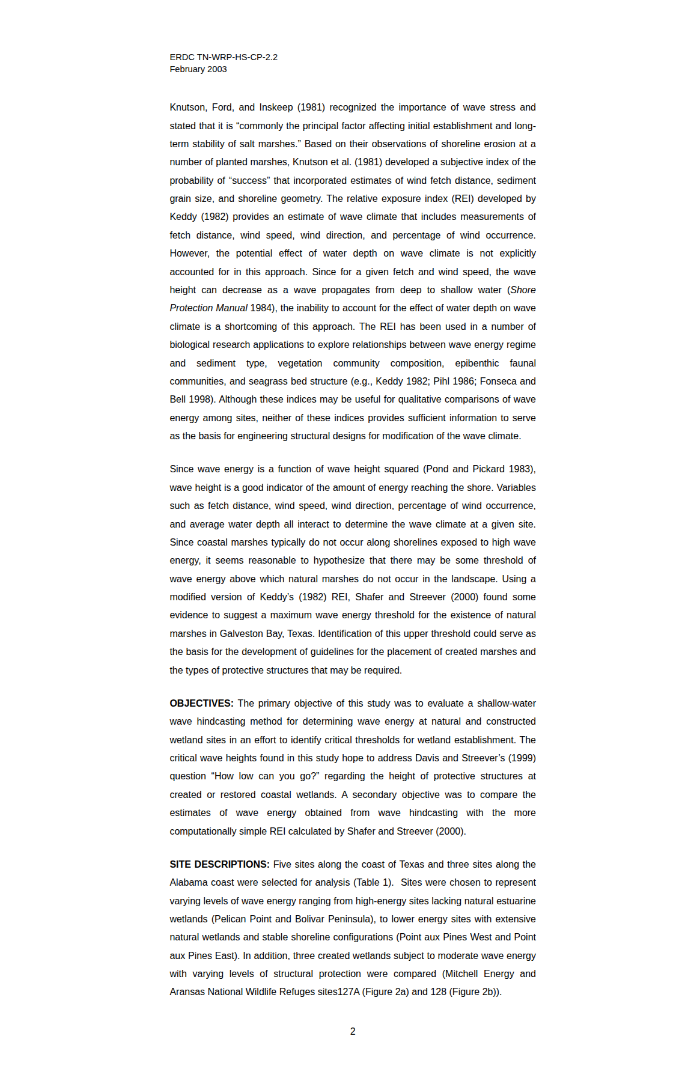ERDC TN-WRP-HS-CP-2.2
February 2003
Knutson, Ford, and Inskeep (1981) recognized the importance of wave stress and stated that it is “commonly the principal factor affecting initial establishment and long-term stability of salt marshes.” Based on their observations of shoreline erosion at a number of planted marshes, Knutson et al. (1981) developed a subjective index of the probability of “success” that incorporated estimates of wind fetch distance, sediment grain size, and shoreline geometry. The relative exposure index (REI) developed by Keddy (1982) provides an estimate of wave climate that includes measurements of fetch distance, wind speed, wind direction, and percentage of wind occurrence. However, the potential effect of water depth on wave climate is not explicitly accounted for in this approach. Since for a given fetch and wind speed, the wave height can decrease as a wave propagates from deep to shallow water (Shore Protection Manual 1984), the inability to account for the effect of water depth on wave climate is a shortcoming of this approach. The REI has been used in a number of biological research applications to explore relationships between wave energy regime and sediment type, vegetation community composition, epibenthic faunal communities, and seagrass bed structure (e.g., Keddy 1982; Pihl 1986; Fonseca and Bell 1998). Although these indices may be useful for qualitative comparisons of wave energy among sites, neither of these indices provides sufficient information to serve as the basis for engineering structural designs for modification of the wave climate.
Since wave energy is a function of wave height squared (Pond and Pickard 1983), wave height is a good indicator of the amount of energy reaching the shore. Variables such as fetch distance, wind speed, wind direction, percentage of wind occurrence, and average water depth all interact to determine the wave climate at a given site. Since coastal marshes typically do not occur along shorelines exposed to high wave energy, it seems reasonable to hypothesize that there may be some threshold of wave energy above which natural marshes do not occur in the landscape. Using a modified version of Keddy’s (1982) REI, Shafer and Streever (2000) found some evidence to suggest a maximum wave energy threshold for the existence of natural marshes in Galveston Bay, Texas. Identification of this upper threshold could serve as the basis for the development of guidelines for the placement of created marshes and the types of protective structures that may be required.
OBJECTIVES: The primary objective of this study was to evaluate a shallow-water wave hindcasting method for determining wave energy at natural and constructed wetland sites in an effort to identify critical thresholds for wetland establishment. The critical wave heights found in this study hope to address Davis and Streever’s (1999) question “How low can you go?” regarding the height of protective structures at created or restored coastal wetlands. A secondary objective was to compare the estimates of wave energy obtained from wave hindcasting with the more computationally simple REI calculated by Shafer and Streever (2000).
SITE DESCRIPTIONS: Five sites along the coast of Texas and three sites along the Alabama coast were selected for analysis (Table 1). Sites were chosen to represent varying levels of wave energy ranging from high-energy sites lacking natural estuarine wetlands (Pelican Point and Bolivar Peninsula), to lower energy sites with extensive natural wetlands and stable shoreline configurations (Point aux Pines West and Point aux Pines East). In addition, three created wetlands subject to moderate wave energy with varying levels of structural protection were compared (Mitchell Energy and Aransas National Wildlife Refuges sites127A (Figure 2a) and 128 (Figure 2b)).
2